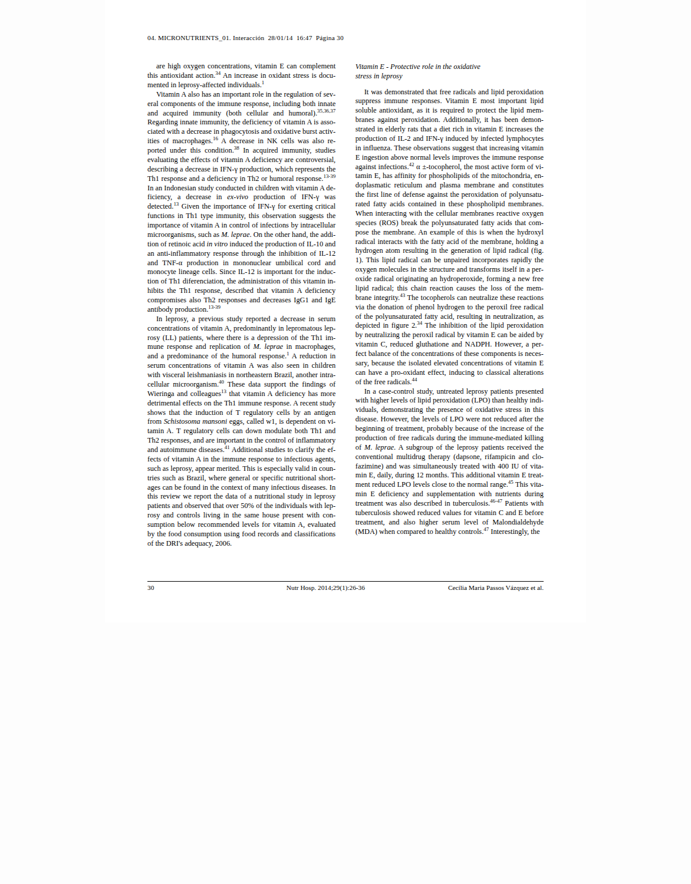04. MICRONUTRIENTS_01. Interacción 28/01/14 16:47 Página 30
are high oxygen concentrations, vitamin E can complement this antioxidant action.34 An increase in oxidant stress is documented in leprosy-affected individuals.1
Vitamin A also has an important role in the regulation of several components of the immune response, including both innate and acquired immunity (both cellular and humoral).35,36,37 Regarding innate immunity, the deficiency of vitamin A is associated with a decrease in phagocytosis and oxidative burst activities of macrophages.16 A decrease in NK cells was also reported under this condition.38 In acquired immunity, studies evaluating the effects of vitamin A deficiency are controversial, describing a decrease in IFN-γ production, which represents the Th1 response and a deficiency in Th2 or humoral response.13-39 In an Indonesian study conducted in children with vitamin A deficiency, a decrease in ex-vivo production of IFN-γ was detected.13 Given the importance of IFN-γ for exerting critical functions in Th1 type immunity, this observation suggests the importance of vitamin A in control of infections by intracellular microorganisms, such as M. leprae. On the other hand, the addition of retinoic acid in vitro induced the production of IL-10 and an anti-inflammatory response through the inhibition of IL-12 and TNF-α production in mononuclear umbilical cord and monocyte lineage cells. Since IL-12 is important for the induction of Th1 diferenciation, the administration of this vitamin inhibits the Th1 response, described that vitamin A deficiency compromises also Th2 responses and decreases IgG1 and IgE antibody production.13-39
In leprosy, a previous study reported a decrease in serum concentrations of vitamin A, predominantly in lepromatous leprosy (LL) patients, where there is a depression of the Th1 immune response and replication of M. leprae in macrophages, and a predominance of the humoral response.1 A reduction in serum concentrations of vitamin A was also seen in children with visceral leishmaniasis in northeastern Brazil, another intracellular microorganism.40 These data support the findings of Wieringa and colleagues13 that vitamin A deficiency has more detrimental effects on the Th1 immune response. A recent study shows that the induction of T regulatory cells by an antigen from Schistosoma mansoni eggs, called w1, is dependent on vitamin A. T regulatory cells can down modulate both Th1 and Th2 responses, and are important in the control of inflammatory and autoimmune diseases.41 Additional studies to clarify the effects of vitamin A in the immune response to infectious agents, such as leprosy, appear merited. This is especially valid in countries such as Brazil, where general or specific nutritional shortages can be found in the context of many infectious diseases. In this review we report the data of a nutritional study in leprosy patients and observed that over 50% of the individuals with leprosy and controls living in the same house present with consumption below recommended levels for vitamin A, evaluated by the food consumption using food records and classifications of the DRI's adequacy, 2006.
Vitamin E - Protective role in the oxidative
stress in leprosy
It was demonstrated that free radicals and lipid peroxidation suppress immune responses. Vitamin E most important lipid soluble antioxidant, as it is required to protect the lipid membranes against peroxidation. Additionally, it has been demonstrated in elderly rats that a diet rich in vitamin E increases the production of IL-2 and IFN-γ induced by infected lymphocytes in influenza. These observations suggest that increasing vitamin E ingestion above normal levels improves the immune response against infections.42 α ±-tocopherol, the most active form of vitamin E, has affinity for phospholipids of the mitochondria, endoplasmatic reticulum and plasma membrane and constitutes the first line of defense against the peroxidation of polyunsaturated fatty acids contained in these phospholipid membranes. When interacting with the cellular membranes reactive oxygen species (ROS) break the polyunsaturated fatty acids that compose the membrane. An example of this is when the hydroxyl radical interacts with the fatty acid of the membrane, holding a hydrogen atom resulting in the generation of lipid radical (fig. 1). This lipid radical can be unpaired incorporates rapidly the oxygen molecules in the structure and transforms itself in a peroxide radical originating an hydroperoxide, forming a new free lipid radical; this chain reaction causes the loss of the membrane integrity.43 The tocopherols can neutralize these reactions via the donation of phenol hydrogen to the peroxil free radical of the polyunsaturated fatty acid, resulting in neutralization, as depicted in figure 2.34 The inhibition of the lipid peroxidation by neutralizing the peroxil radical by vitamin E can be aided by vitamin C, reduced gluthatione and NADPH. However, a perfect balance of the concentrations of these components is necessary, because the isolated elevated concentrations of vitamin E can have a pro-oxidant effect, inducing to classical alterations of the free radicals.44
In a case-control study, untreated leprosy patients presented with higher levels of lipid peroxidation (LPO) than healthy individuals, demonstrating the presence of oxidative stress in this disease. However, the levels of LPO were not reduced after the beginning of treatment, probably because of the increase of the production of free radicals during the immune-mediated killing of M. leprae. A subgroup of the leprosy patients received the conventional multidrug therapy (dapsone, rifampicin and clofazimine) and was simultaneously treated with 400 IU of vitamin E, daily, during 12 months. This additional vitamin E treatment reduced LPO levels close to the normal range.45 This vitamin E deficiency and supplementation with nutrients during treatment was also described in tuberculosis.46-47 Patients with tuberculosis showed reduced values for vitamin C and E before treatment, and also higher serum level of Malondialdehyde (MDA) when compared to healthy controls.47 Interestingly, the
30
Nutr Hosp. 2014;29(1):26-36
Cecília Maria Passos Vázquez et al.